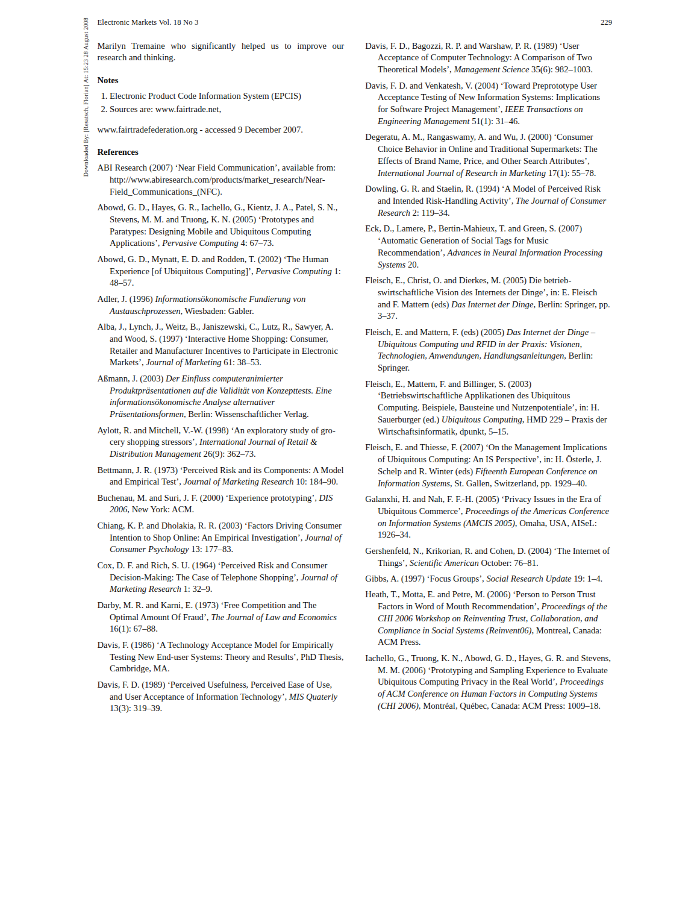Downloaded By: [Resatsch, Florian] At: 15:23 28 August 2008
Electronic Markets Vol. 18 No 3 229
Marilyn Tremaine who significantly helped us to improve our research and thinking.
Notes
Electronic Product Code Information System (EPCIS)
Sources are: www.fairtrade.net,
www.fairtradefederation.org - accessed 9 December 2007.
References
ABI Research (2007) ‘Near Field Communication’, available from: http://www.abiresearch.com/products/market_research/Near-Field_Communications_(NFC).
Abowd, G. D., Hayes, G. R., Iachello, G., Kientz, J. A., Patel, S. N., Stevens, M. M. and Truong, K. N. (2005) ‘Prototypes and Paratypes: Designing Mobile and Ubiquitous Computing Applications’, Pervasive Computing 4: 67–73.
Abowd, G. D., Mynatt, E. D. and Rodden, T. (2002) ‘The Human Experience [of Ubiquitous Computing]’, Pervasive Computing 1: 48–57.
Adler, J. (1996) Informationsökonomische Fundierung von Austauschprozessen, Wiesbaden: Gabler.
Alba, J., Lynch, J., Weitz, B., Janiszewski, C., Lutz, R., Sawyer, A. and Wood, S. (1997) ‘Interactive Home Shopping: Consumer, Retailer and Manufacturer Incentives to Participate in Electronic Markets’, Journal of Marketing 61: 38–53.
Aßmann, J. (2003) Der Einfluss computeranimierter Produktpräsentationen auf die Validität von Konzepttests. Eine informationsökonomische Analyse alternativer Präsentationsformen, Berlin: Wissenschaftlicher Verlag.
Aylott, R. and Mitchell, V.-W. (1998) ‘An exploratory study of grocery shopping stressors’, International Journal of Retail & Distribution Management 26(9): 362–73.
Bettmann, J. R. (1973) ‘Perceived Risk and its Components: A Model and Empirical Test’, Journal of Marketing Research 10: 184–90.
Buchenau, M. and Suri, J. F. (2000) ‘Experience prototyping’, DIS 2006, New York: ACM.
Chiang, K. P. and Dholakia, R. R. (2003) ‘Factors Driving Consumer Intention to Shop Online: An Empirical Investigation’, Journal of Consumer Psychology 13: 177–83.
Cox, D. F. and Rich, S. U. (1964) ‘Perceived Risk and Consumer Decision-Making: The Case of Telephone Shopping’, Journal of Marketing Research 1: 32–9.
Darby, M. R. and Karni, E. (1973) ‘Free Competition and The Optimal Amount Of Fraud’, The Journal of Law and Economics 16(1): 67–88.
Davis, F. (1986) ‘A Technology Acceptance Model for Empirically Testing New End-user Systems: Theory and Results’, PhD Thesis, Cambridge, MA.
Davis, F. D. (1989) ‘Perceived Usefulness, Perceived Ease of Use, and User Acceptance of Information Technology’, MIS Quaterly 13(3): 319–39.
Davis, F. D., Bagozzi, R. P. and Warshaw, P. R. (1989) ‘User Acceptance of Computer Technology: A Comparison of Two Theoretical Models’, Management Science 35(6): 982–1003.
Davis, F. D. and Venkatesh, V. (2004) ‘Toward Preprototype User Acceptance Testing of New Information Systems: Implications for Software Project Management’, IEEE Transactions on Engineering Management 51(1): 31–46.
Degeratu, A. M., Rangaswamy, A. and Wu, J. (2000) ‘Consumer Choice Behavior in Online and Traditional Supermarkets: The Effects of Brand Name, Price, and Other Search Attributes’, International Journal of Research in Marketing 17(1): 55–78.
Dowling, G. R. and Staelin, R. (1994) ‘A Model of Perceived Risk and Intended Risk-Handling Activity’, The Journal of Consumer Research 2: 119–34.
Eck, D., Lamere, P., Bertin-Mahieux, T. and Green, S. (2007) ‘Automatic Generation of Social Tags for Music Recommendation’, Advances in Neural Information Processing Systems 20.
Fleisch, E., Christ, O. and Dierkes, M. (2005) Die betriebswirtschaftliche Vision des Internets der Dinge’, in: E. Fleisch and F. Mattern (eds) Das Internet der Dinge, Berlin: Springer, pp. 3–37.
Fleisch, E. and Mattern, F. (eds) (2005) Das Internet der Dinge – Ubiquitous Computing und RFID in der Praxis: Visionen, Technologien, Anwendungen, Handlungsanleitungen, Berlin: Springer.
Fleisch, E., Mattern, F. and Billinger, S. (2003) ‘Betriebswirtschaftliche Applikationen des Ubiquitous Computing. Beispiele, Bausteine und Nutzenpotentiale’, in: H. Sauerburger (ed.) Ubiquitous Computing, HMD 229 – Praxis der Wirtschaftsinformatik, dpunkt, 5–15.
Fleisch, E. and Thiesse, F. (2007) ‘On the Management Implications of Ubiquitous Computing: An IS Perspective’, in: H. Österle, J. Schelp and R. Winter (eds) Fifteenth European Conference on Information Systems, St. Gallen, Switzerland, pp. 1929–40.
Galanxhi, H. and Nah, F. F.-H. (2005) ‘Privacy Issues in the Era of Ubiquitous Commerce’, Proceedings of the Americas Conference on Information Systems (AMCIS 2005), Omaha, USA, AISeL: 1926–34.
Gershenfeld, N., Krikorian, R. and Cohen, D. (2004) ‘The Internet of Things’, Scientific American October: 76–81.
Gibbs, A. (1997) ‘Focus Groups’, Social Research Update 19: 1–4.
Heath, T., Motta, E. and Petre, M. (2006) ‘Person to Person Trust Factors in Word of Mouth Recommendation’, Proceedings of the CHI 2006 Workshop on Reinventing Trust, Collaboration, and Compliance in Social Systems (Reinvent06), Montreal, Canada: ACM Press.
Iachello, G., Truong, K. N., Abowd, G. D., Hayes, G. R. and Stevens, M. M. (2006) ‘Prototyping and Sampling Experience to Evaluate Ubiquitous Computing Privacy in the Real World’, Proceedings of ACM Conference on Human Factors in Computing Systems (CHI 2006), Montréal, Québec, Canada: ACM Press: 1009–18.